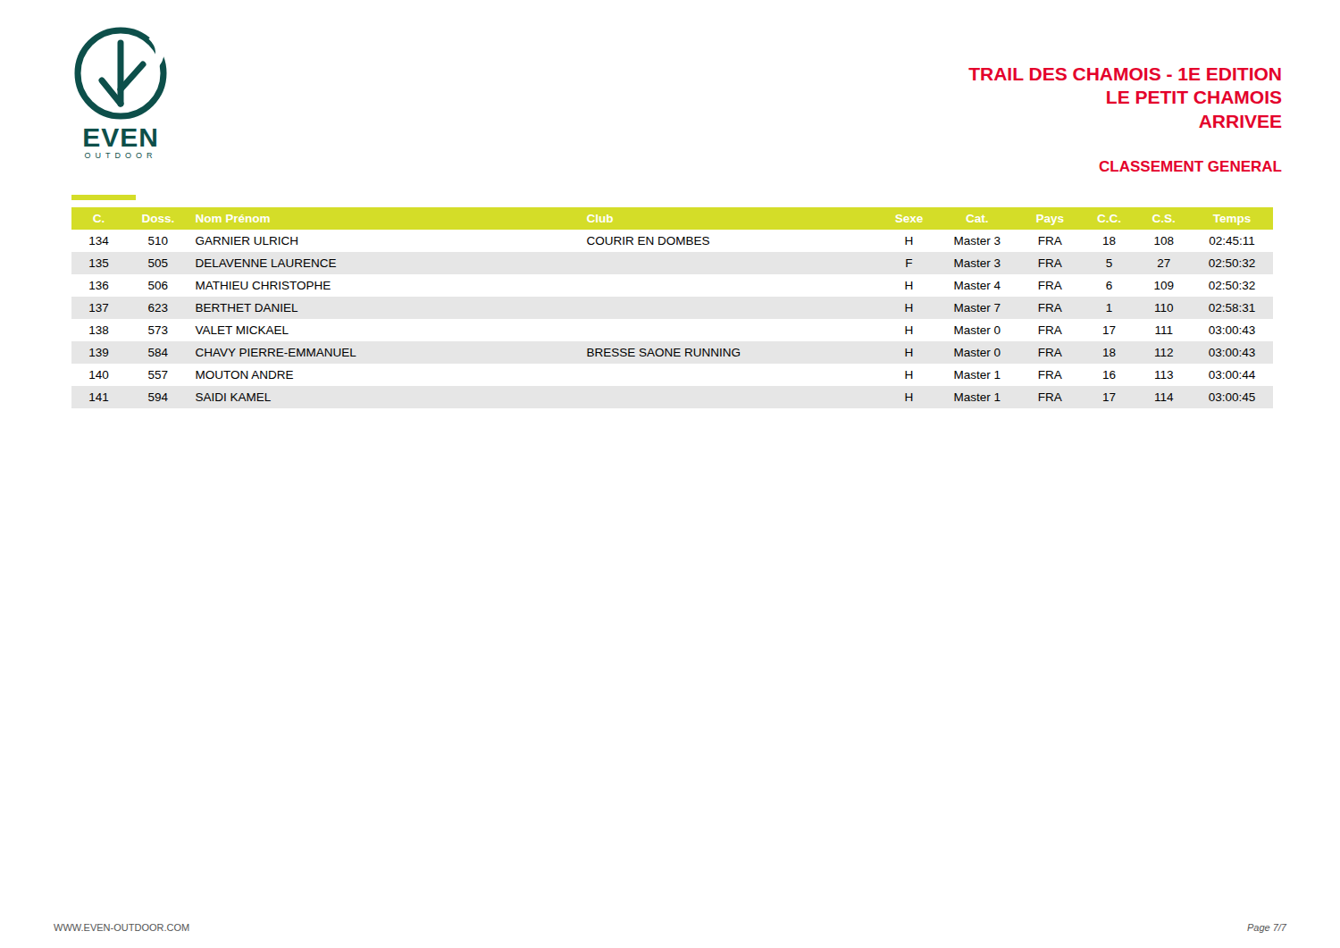EVEN
OUTDOOR
TRAIL DES CHAMOIS - 1E EDITION
LE PETIT CHAMOIS
ARRIVEE
CLASSEMENT GENERAL
| C. | Doss. | Nom Prénom | Club | Sexe | Cat. | Pays | C.C. | C.S. | Temps |
| --- | --- | --- | --- | --- | --- | --- | --- | --- | --- |
| 134 | 510 | GARNIER ULRICH | COURIR EN DOMBES | H | Master 3 | FRA | 18 | 108 | 02:45:11 |
| 135 | 505 | DELAVENNE LAURENCE | | F | Master 3 | FRA | 5 | 27 | 02:50:32 |
| 136 | 506 | MATHIEU CHRISTOPHE | | H | Master 4 | FRA | 6 | 109 | 02:50:32 |
| 137 | 623 | BERTHET DANIEL | | H | Master 7 | FRA | 1 | 110 | 02:58:31 |
| 138 | 573 | VALET MICKAEL | | H | Master 0 | FRA | 17 | 111 | 03:00:43 |
| 139 | 584 | CHAVY PIERRE-EMMANUEL | BRESSE SAONE RUNNING | H | Master 0 | FRA | 18 | 112 | 03:00:43 |
| 140 | 557 | MOUTON ANDRE | | H | Master 1 | FRA | 16 | 113 | 03:00:44 |
| 141 | 594 | SAIDI KAMEL | | H | Master 1 | FRA | 17 | 114 | 03:00:45 |
WWW.EVEN-OUTDOOR.COM Page 7/7